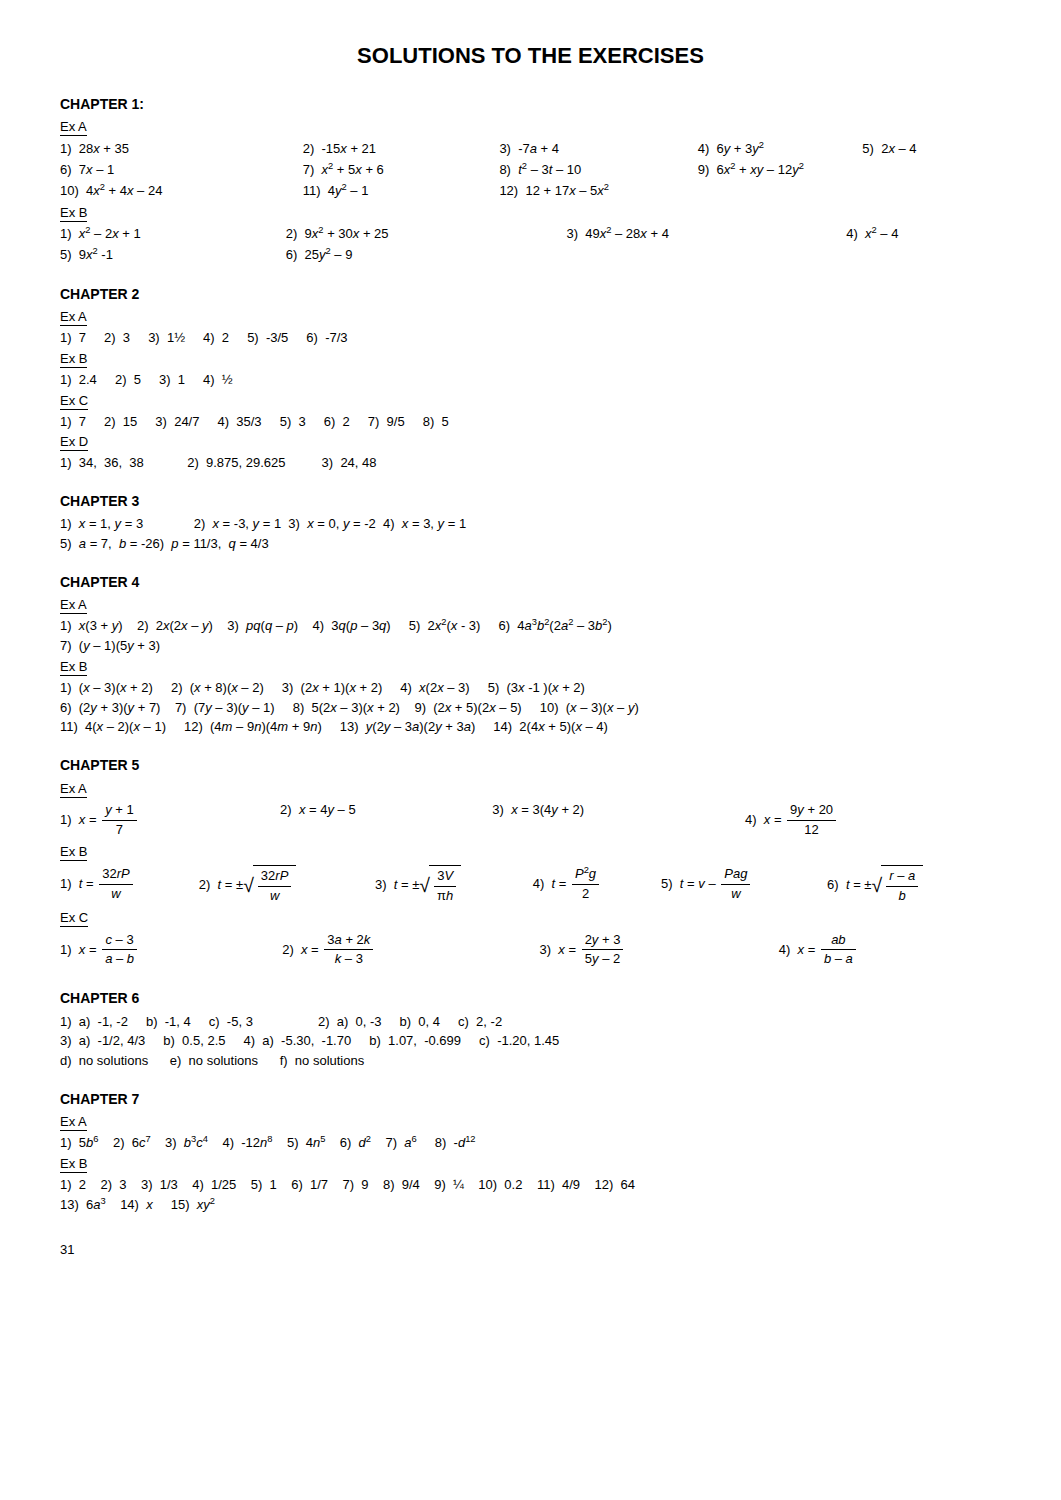SOLUTIONS TO THE EXERCISES
CHAPTER 1:
Ex A
| 1) 28 x + 35 | 2) -15 x + 21 | 3) -7 a + 4 | 4) 6 y + 3 y 2 | 5) 2 x – 4 |
| 6) 7 x – 1 | 7) x 2 + 5 x + 6 | 8) t 2 – 3 t – 10 | 9) 6 x 2 + xy – 12 y 2 |
| 10) 4 x 2 + 4 x – 24 | 11) 4 y 2 – 1 | 12) 12 + 17 x – 5 x 2 |
Ex B
| 1) x 2 – 2 x + 1 | 2) 9 x 2 + 30 x + 25 | 3) 49 x 2 – 28 x + 4 | 4) x 2 – 4 |
| 5) 9 x 2 -1 | 6) 25 y 2 – 9 | | |
CHAPTER 2
Ex A
1) 7 2) 3 3) 1½ 4) 2 5) -3/5 6) -7/3
Ex B
1) 2.4 2) 5 3) 1 4) ½
Ex C
1) 7 2) 15 3) 24/7 4) 35/3 5) 3 6) 2 7) 9/5 8) 5
Ex D
1) 34, 36, 38 2) 9.875, 29.625 3) 24, 48
CHAPTER 3
1) x = 1, y = 3 2) x = -3, y = 1 3) x = 0, y = -2 4) x = 3, y = 1
5) a = 7, b = -26) p = 11/3, q = 4/3
CHAPTER 4
Ex A
1) x(3 + y) 2) 2x(2x – y) 3) pq(q – p) 4) 3q(p – 3q) 5) 2x2(x - 3) 6) 4a3b2(2a2 – 3b2)
7) (y – 1)(5y + 3)
Ex B
1) (x – 3)(x + 2) 2) (x + 8)(x – 2) 3) (2x + 1)(x + 2) 4) x(2x – 3) 5) (3x -1 )(x + 2)
6) (2y + 3)(y + 7) 7) (7y – 3)(y – 1) 8) 5(2x – 3)(x + 2) 9) (2x + 5)(2x – 5) 10) (x – 3)(x – y)
11) 4(x – 2)(x – 1) 12) (4m – 9n)(4m + 9n) 13) y(2y – 3a)(2y + 3a) 14) 2(4x + 5)(x – 4)
CHAPTER 5
Ex A
| 1) x = y + 1 7 | 2) x = 4 y – 5 | 3) x = 3(4 y + 2) | 4) x = 9 y + 20 12 |
Ex B
| 1) t = 32 rP w | 2) t = ± √ 32 rP w | 3) t = ± √ 3 V π h | 4) t = P 2 g 2 | 5) t = v – Pag w | 6) t = ± √ r – a b |
Ex C
| 1) x = c – 3 a – b | 2) x = 3 a + 2 k k – 3 | 3) x = 2 y + 3 5 y – 2 | 4) x = ab b – a |
CHAPTER 6
1) a) -1, -2 b) -1, 4 c) -5, 3 2) a) 0, -3 b) 0, 4 c) 2, -2
3) a) -1/2, 4/3 b) 0.5, 2.5 4) a) -5.30, -1.70 b) 1.07, -0.699 c) -1.20, 1.45
d) no solutions e) no solutions f) no solutions
CHAPTER 7
Ex A
1) 5b6 2) 6c7 3) b3c4 4) -12n8 5) 4n5 6) d2 7) a6 8) -d12
Ex B
1) 2 2) 3 3) 1/3 4) 1/25 5) 1 6) 1/7 7) 9 8) 9/4 9) ¼ 10) 0.2 11) 4/9 12) 64
13) 6a3 14) x 15) xy2
31